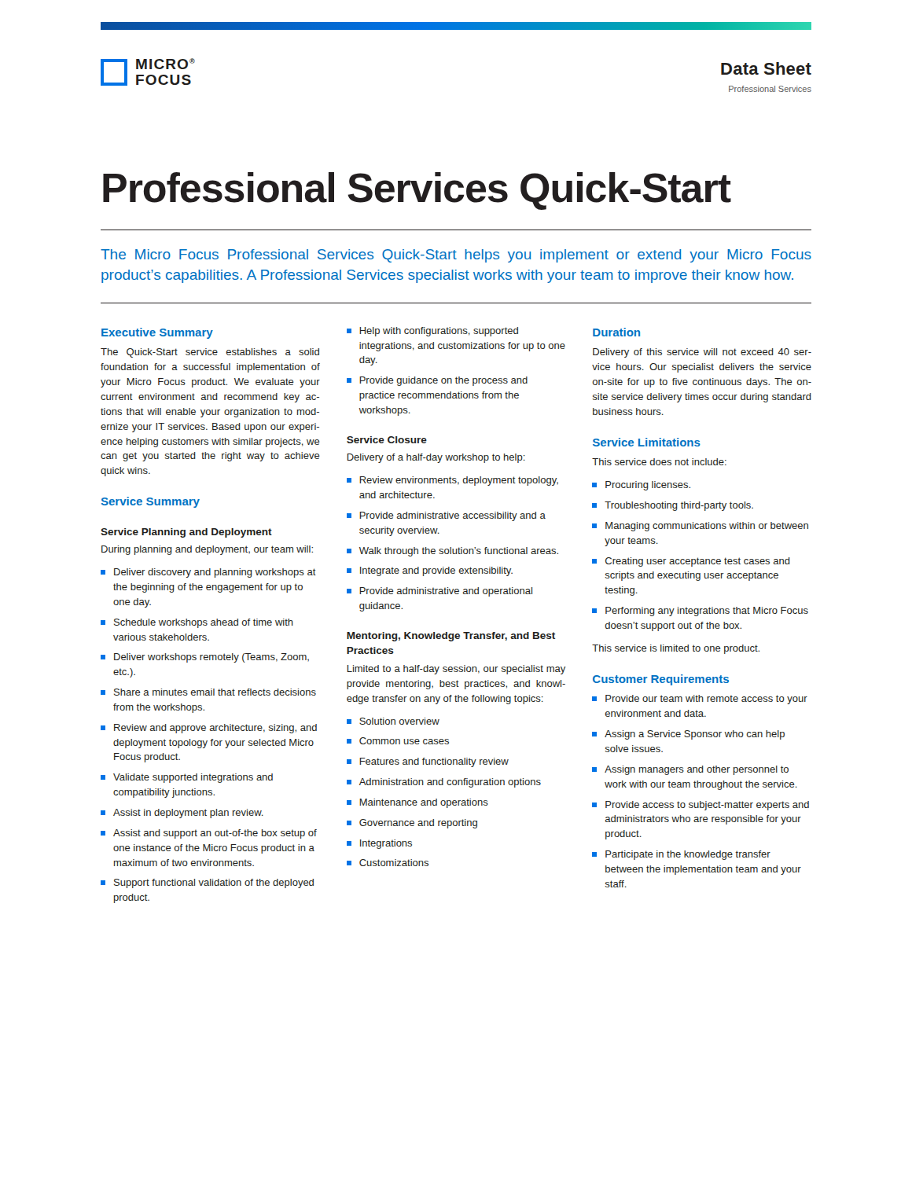Micro®
Focus
Data Sheet
Professional Services
Professional Services Quick-Start
The Micro Focus Professional Services Quick-Start helps you implement or extend your Micro Focus product’s capabilities. A Professional Services specialist works with your team to improve their know how.
Executive Summary
The Quick-Start service establishes a solid foundation for a successful implementation of your Micro Focus product. We evaluate your current environment and recommend key actions that will enable your organization to modernize your IT services. Based upon our experience helping customers with similar projects, we can get you started the right way to achieve quick wins.
Service Summary
Service Planning and Deployment
During planning and deployment, our team will:
Deliver discovery and planning workshops at the beginning of the engagement for up to one day.
Schedule workshops ahead of time with various stakeholders.
Deliver workshops remotely (Teams, Zoom, etc.).
Share a minutes email that reflects decisions from the workshops.
Review and approve architecture, sizing, and deployment topology for your selected Micro Focus product.
Validate supported integrations and compatibility junctions.
Assist in deployment plan review.
Assist and support an out-of-the box setup of one instance of the Micro Focus product in a maximum of two environments.
Support functional validation of the deployed product.
Help with configurations, supported integrations, and customizations for up to one day.
Provide guidance on the process and practice recommendations from the workshops.
Service Closure
Delivery of a half-day workshop to help:
Review environments, deployment topology, and architecture.
Provide administrative accessibility and a security overview.
Walk through the solution’s functional areas.
Integrate and provide extensibility.
Provide administrative and operational guidance.
Mentoring, Knowledge Transfer, and Best Practices
Limited to a half-day session, our specialist may provide mentoring, best practices, and knowledge transfer on any of the following topics:
Solution overview
Common use cases
Features and functionality review
Administration and configuration options
Maintenance and operations
Governance and reporting
Integrations
Customizations
Duration
Delivery of this service will not exceed 40 service hours. Our specialist delivers the service on-site for up to five continuous days. The on-site service delivery times occur during standard business hours.
Service Limitations
This service does not include:
Procuring licenses.
Troubleshooting third-party tools.
Managing communications within or between your teams.
Creating user acceptance test cases and scripts and executing user acceptance testing.
Performing any integrations that Micro Focus doesn’t support out of the box.
This service is limited to one product.
Customer Requirements
Provide our team with remote access to your environment and data.
Assign a Service Sponsor who can help solve issues.
Assign managers and other personnel to work with our team throughout the service.
Provide access to subject-matter experts and administrators who are responsible for your product.
Participate in the knowledge transfer between the implementation team and your staff.